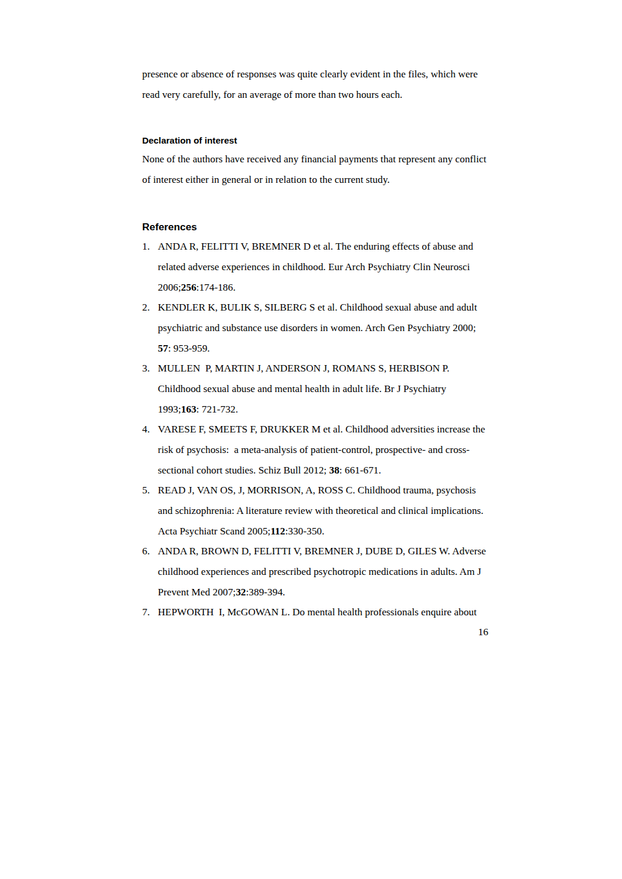presence or absence of responses was quite clearly evident in the files, which were read very carefully, for an average of more than two hours each.
Declaration of interest
None of the authors have received any financial payments that represent any conflict of interest either in general or in relation to the current study.
References
1. ANDA R, FELITTI V, BREMNER D et al. The enduring effects of abuse and related adverse experiences in childhood. Eur Arch Psychiatry Clin Neurosci 2006;256:174-186.
2. KENDLER K, BULIK S, SILBERG S et al. Childhood sexual abuse and adult psychiatric and substance use disorders in women. Arch Gen Psychiatry 2000; 57: 953-959.
3. MULLEN P, MARTIN J, ANDERSON J, ROMANS S, HERBISON P. Childhood sexual abuse and mental health in adult life. Br J Psychiatry 1993;163: 721-732.
4. VARESE F, SMEETS F, DRUKKER M et al. Childhood adversities increase the risk of psychosis: a meta-analysis of patient-control, prospective- and cross-sectional cohort studies. Schiz Bull 2012; 38: 661-671.
5. READ J, VAN OS, J, MORRISON, A, ROSS C. Childhood trauma, psychosis and schizophrenia: A literature review with theoretical and clinical implications. Acta Psychiatr Scand 2005;112:330-350.
6. ANDA R, BROWN D, FELITTI V, BREMNER J, DUBE D, GILES W. Adverse childhood experiences and prescribed psychotropic medications in adults. Am J Prevent Med 2007;32:389-394.
7. HEPWORTH I, McGOWAN L. Do mental health professionals enquire about
16